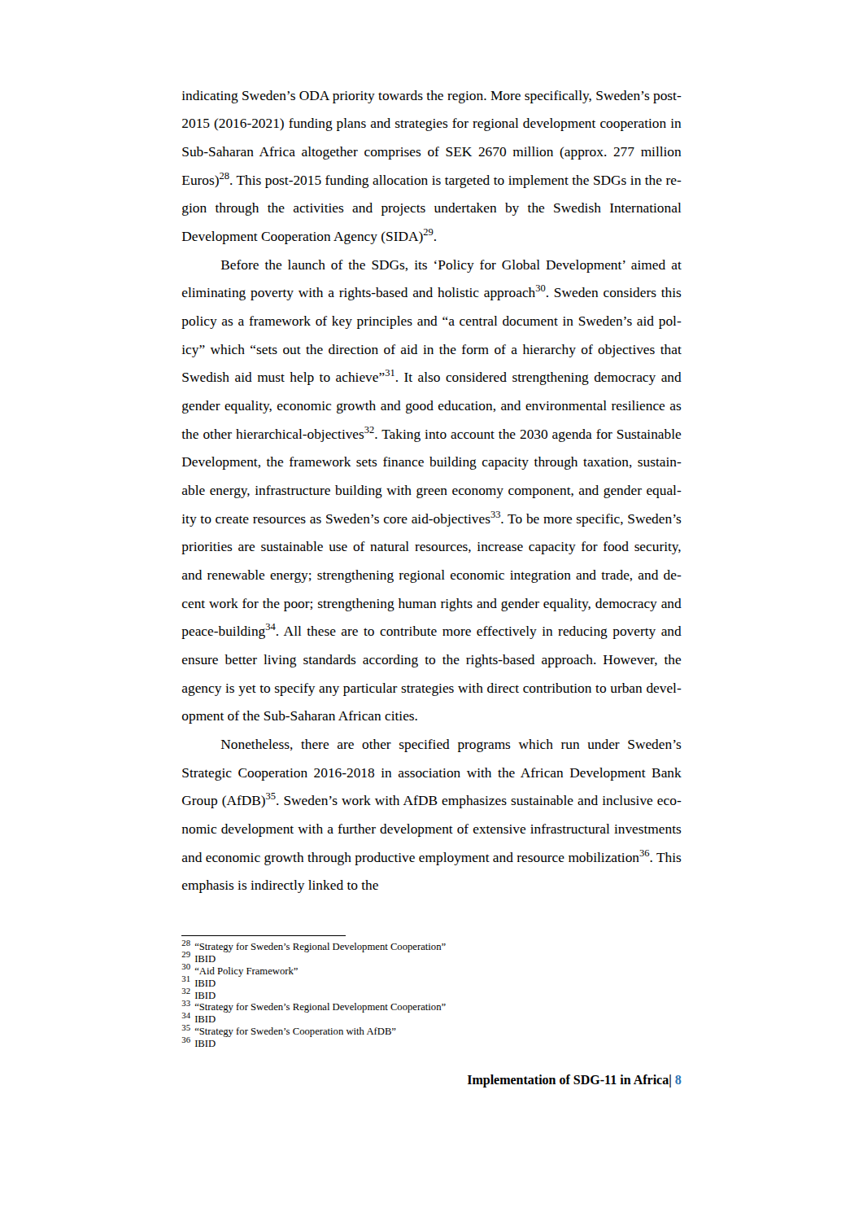indicating Sweden’s ODA priority towards the region. More specifically, Sweden’s post-2015 (2016-2021) funding plans and strategies for regional development cooperation in Sub-Saharan Africa altogether comprises of SEK 2670 million (approx. 277 million Euros)28. This post-2015 funding allocation is targeted to implement the SDGs in the region through the activities and projects undertaken by the Swedish International Development Cooperation Agency (SIDA)29.
Before the launch of the SDGs, its ‘Policy for Global Development’ aimed at eliminating poverty with a rights-based and holistic approach30. Sweden considers this policy as a framework of key principles and “a central document in Sweden’s aid policy” which “sets out the direction of aid in the form of a hierarchy of objectives that Swedish aid must help to achieve”31. It also considered strengthening democracy and gender equality, economic growth and good education, and environmental resilience as the other hierarchical-objectives32. Taking into account the 2030 agenda for Sustainable Development, the framework sets finance building capacity through taxation, sustainable energy, infrastructure building with green economy component, and gender equality to create resources as Sweden’s core aid-objectives33. To be more specific, Sweden’s priorities are sustainable use of natural resources, increase capacity for food security, and renewable energy; strengthening regional economic integration and trade, and decent work for the poor; strengthening human rights and gender equality, democracy and peace-building34. All these are to contribute more effectively in reducing poverty and ensure better living standards according to the rights-based approach. However, the agency is yet to specify any particular strategies with direct contribution to urban development of the Sub-Saharan African cities.
Nonetheless, there are other specified programs which run under Sweden’s Strategic Cooperation 2016-2018 in association with the African Development Bank Group (AfDB)35. Sweden’s work with AfDB emphasizes sustainable and inclusive economic development with a further development of extensive infrastructural investments and economic growth through productive employment and resource mobilization36. This emphasis is indirectly linked to the
28 “Strategy for Sweden’s Regional Development Cooperation”
29 IBID
30 “Aid Policy Framework”
31 IBID
32 IBID
33 “Strategy for Sweden’s Regional Development Cooperation”
34 IBID
35 “Strategy for Sweden’s Cooperation with AfDB”
36 IBID
Implementation of SDG-11 in Africa| 8